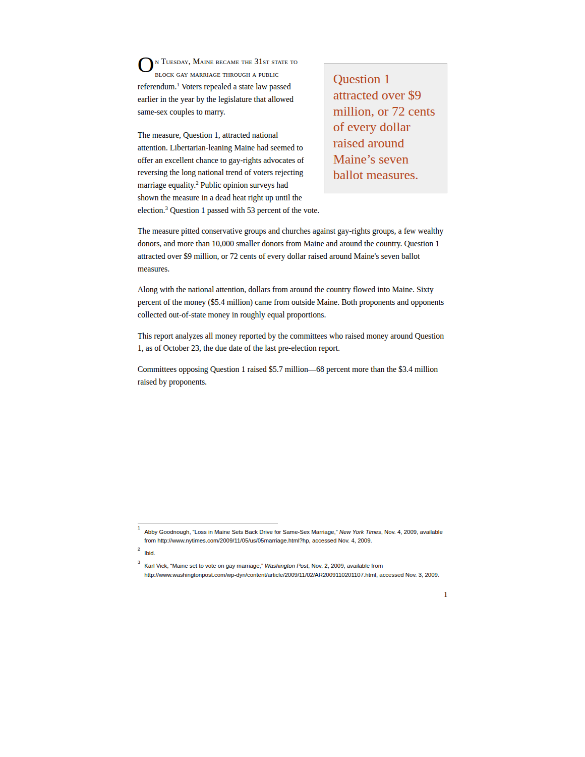Question 1 attracted over $9 million, or 72 cents of every dollar raised around Maine’s seven ballot measures.
On Tuesday, Maine became the 31st state to block gay marriage through a public referendum.1 Voters repealed a state law passed earlier in the year by the legislature that allowed same-sex couples to marry.
The measure, Question 1, attracted national attention. Libertarian-leaning Maine had seemed to offer an excellent chance to gay-rights advocates of reversing the long national trend of voters rejecting marriage equality.2 Public opinion surveys had shown the measure in a dead heat right up until the election.3 Question 1 passed with 53 percent of the vote.
The measure pitted conservative groups and churches against gay-rights groups, a few wealthy donors, and more than 10,000 smaller donors from Maine and around the country. Question 1 attracted over $9 million, or 72 cents of every dollar raised around Maine's seven ballot measures.
Along with the national attention, dollars from around the country flowed into Maine. Sixty percent of the money ($5.4 million) came from outside Maine. Both proponents and opponents collected out-of-state money in roughly equal proportions.
This report analyzes all money reported by the committees who raised money around Question 1, as of October 23, the due date of the last pre-election report.
Committees opposing Question 1 raised $5.7 million—68 percent more than the $3.4 million raised by proponents.
1 Abby Goodnough, “Loss in Maine Sets Back Drive for Same-Sex Marriage,” New York Times, Nov. 4, 2009, available from http://www.nytimes.com/2009/11/05/us/05marriage.html?hp, accessed Nov. 4, 2009.
2 Ibid.
3 Karl Vick, “Maine set to vote on gay marriage,” Washington Post, Nov. 2, 2009, available from http://www.washingtonpost.com/wp-dyn/content/article/2009/11/02/AR2009110201107.html, accessed Nov. 3, 2009.
1